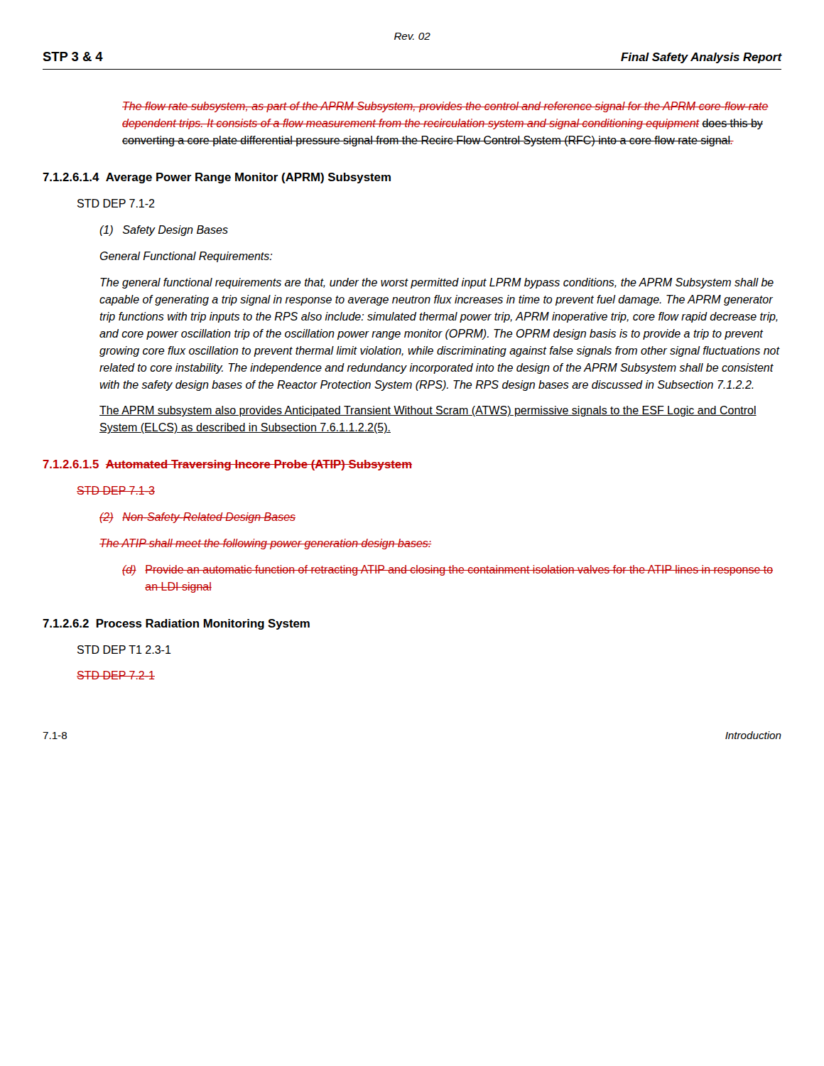Rev. 02
STP 3 & 4
Final Safety Analysis Report
The flow rate subsystem, as part of the APRM Subsystem, provides the control and reference signal for the APRM core-flow-rate dependent trips. It consists of a flow measurement from the recirculation system and signal conditioning equipment does this by converting a core plate differential pressure signal from the Recirc Flow Control System (RFC) into a core flow rate signal.
7.1.2.6.1.4 Average Power Range Monitor (APRM) Subsystem
STD DEP 7.1-2
(1) Safety Design Bases
General Functional Requirements:
The general functional requirements are that, under the worst permitted input LPRM bypass conditions, the APRM Subsystem shall be capable of generating a trip signal in response to average neutron flux increases in time to prevent fuel damage. The APRM generator trip functions with trip inputs to the RPS also include: simulated thermal power trip, APRM inoperative trip, core flow rapid decrease trip, and core power oscillation trip of the oscillation power range monitor (OPRM). The OPRM design basis is to provide a trip to prevent growing core flux oscillation to prevent thermal limit violation, while discriminating against false signals from other signal fluctuations not related to core instability. The independence and redundancy incorporated into the design of the APRM Subsystem shall be consistent with the safety design bases of the Reactor Protection System (RPS). The RPS design bases are discussed in Subsection 7.1.2.2.
The APRM subsystem also provides Anticipated Transient Without Scram (ATWS) permissive signals to the ESF Logic and Control System (ELCS) as described in Subsection 7.6.1.1.2.2(5).
7.1.2.6.1.5 Automated Traversing Incore Probe (ATIP) Subsystem
STD DEP 7.1-3
(2) Non-Safety-Related Design Bases
The ATIP shall meet the following power generation design bases:
(d) Provide an automatic function of retracting ATIP and closing the containment isolation valves for the ATIP lines in response to an LDI signal
7.1.2.6.2 Process Radiation Monitoring System
STD DEP T1 2.3-1
STD DEP 7.2-1
7.1-8
Introduction